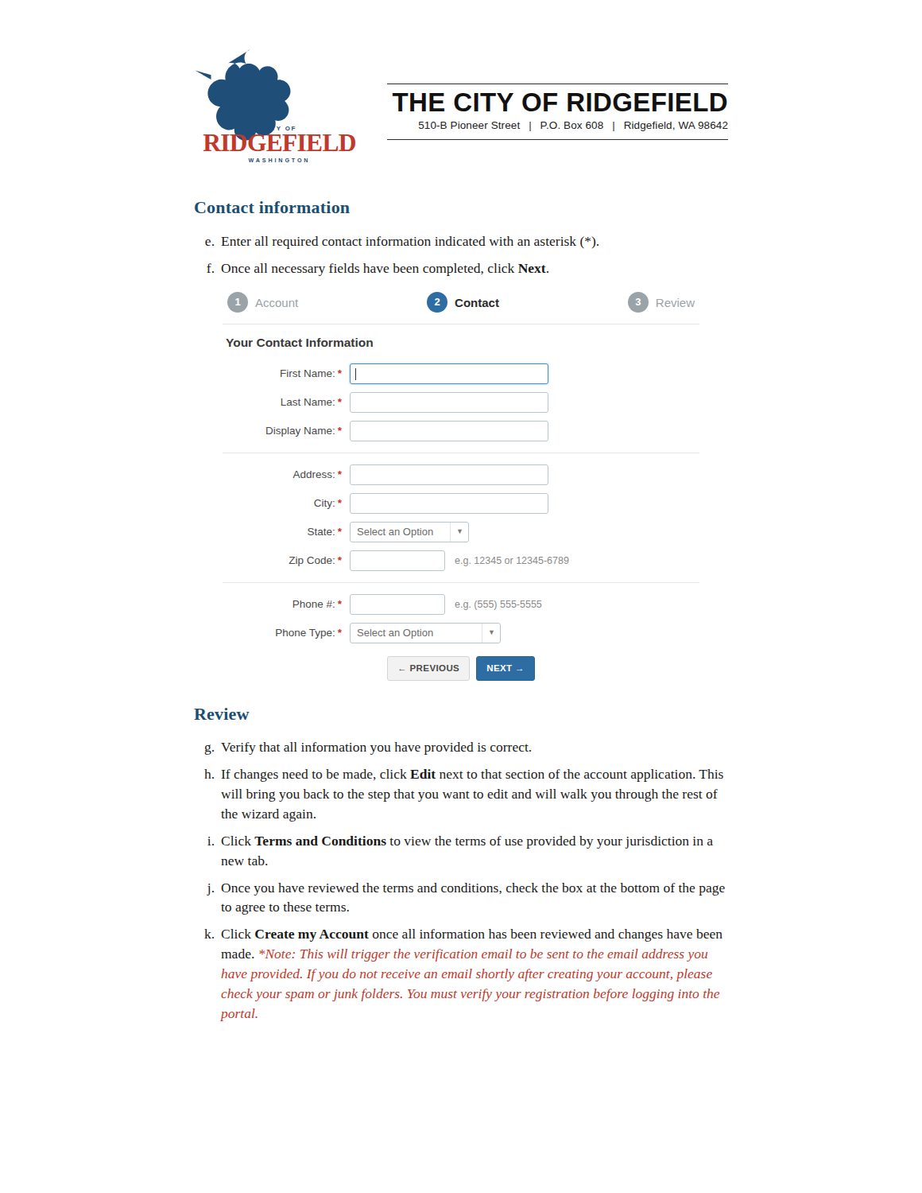City of Ridgefield Washington logo with heron CITY OF RIDGEFIELD WASHINGTON
THE CITY OF RIDGEFIELD
510-B Pioneer Street | P.O. Box 608 | Ridgefield, WA 98642
Contact information
e Enter all required contact information indicated with an asterisk (*).
f Once all necessary fields have been completed, click Next.
1 Account
2 Contact
3 Review
Your Contact Information
First Name:*
Last Name:*
Display Name:*
Address:*
City:*
State:*
Select an Option▼
Zip Code:*
e.g. 12345 or 12345-6789
Phone #:*
e.g. (555) 555-5555
Phone Type:*
Select an Option▼
← Previous Next →
Review
g Verify that all information you have provided is correct.
h If changes need to be made, click Edit next to that section of the account application. This will bring you back to the step that you want to edit and will walk you through the rest of the wizard again.
i Click Terms and Conditions to view the terms of use provided by your jurisdiction in a new tab.
j Once you have reviewed the terms and conditions, check the box at the bottom of the page to agree to these terms.
k Click Create my Account once all information has been reviewed and changes have been made. *Note: This will trigger the verification email to be sent to the email address you have provided. If you do not receive an email shortly after creating your account, please check your spam or junk folders. You must verify your registration before logging into the portal.